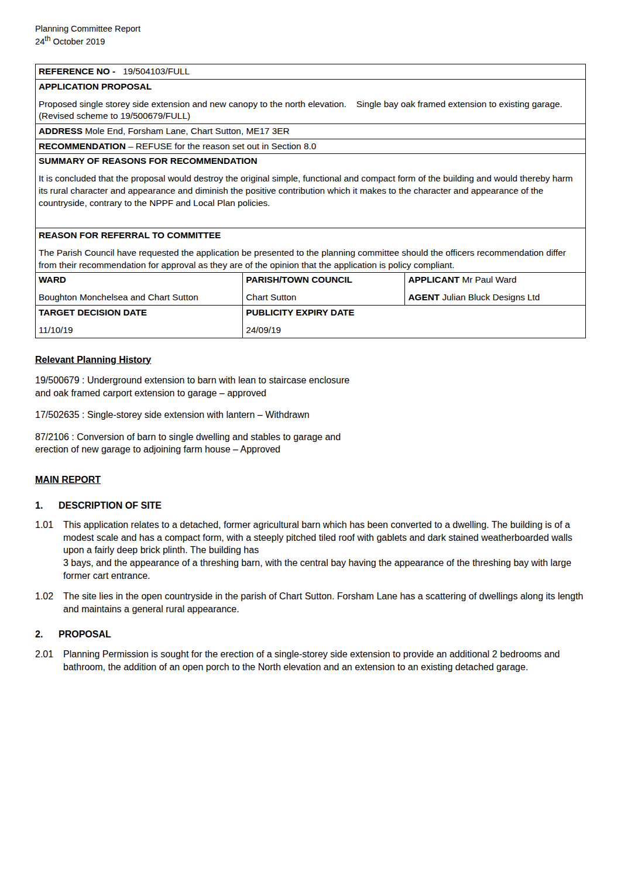Planning Committee Report
24th October 2019
| REFERENCE NO - 19/504103/FULL |
| APPLICATION PROPOSAL Proposed single storey side extension and new canopy to the north elevation. Single bay oak framed extension to existing garage. (Revised scheme to 19/500679/FULL) |
| ADDRESS Mole End, Forsham Lane, Chart Sutton, ME17 3ER |
| RECOMMENDATION – REFUSE for the reason set out in Section 8.0 |
| SUMMARY OF REASONS FOR RECOMMENDATION It is concluded that the proposal would destroy the original simple, functional and compact form of the building and would thereby harm its rural character and appearance and diminish the positive contribution which it makes to the character and appearance of the countryside, contrary to the NPPF and Local Plan policies. |
| REASON FOR REFERRAL TO COMMITTEE The Parish Council have requested the application be presented to the planning committee should the officers recommendation differ from their recommendation for approval as they are of the opinion that the application is policy compliant. |
| WARD Boughton Monchelsea and Chart Sutton | PARISH/TOWN COUNCIL Chart Sutton | APPLICANT Mr Paul Ward AGENT Julian Bluck Designs Ltd |
| TARGET DECISION DATE 11/10/19 | PUBLICITY EXPIRY DATE 24/09/19 |
Relevant Planning History
19/500679 : Underground extension to barn with lean to staircase enclosure
and oak framed carport extension to garage – approved
17/502635 : Single-storey side extension with lantern – Withdrawn
87/2106 : Conversion of barn to single dwelling and stables to garage and
erection of new garage to adjoining farm house – Approved
MAIN REPORT
1. DESCRIPTION OF SITE
1.01
This application relates to a detached, former agricultural barn which has been converted to a dwelling. The building is of a modest scale and has a compact form, with a steeply pitched tiled roof with gablets and dark stained weatherboarded walls upon a fairly deep brick plinth. The building has
3 bays, and the appearance of a threshing barn, with the central bay having the appearance of the threshing bay with large former cart entrance.
1.02
The site lies in the open countryside in the parish of Chart Sutton. Forsham Lane has a scattering of dwellings along its length and maintains a general rural appearance.
2. PROPOSAL
2.01
Planning Permission is sought for the erection of a single-storey side extension to provide an additional 2 bedrooms and bathroom, the addition of an open porch to the North elevation and an extension to an existing detached garage.